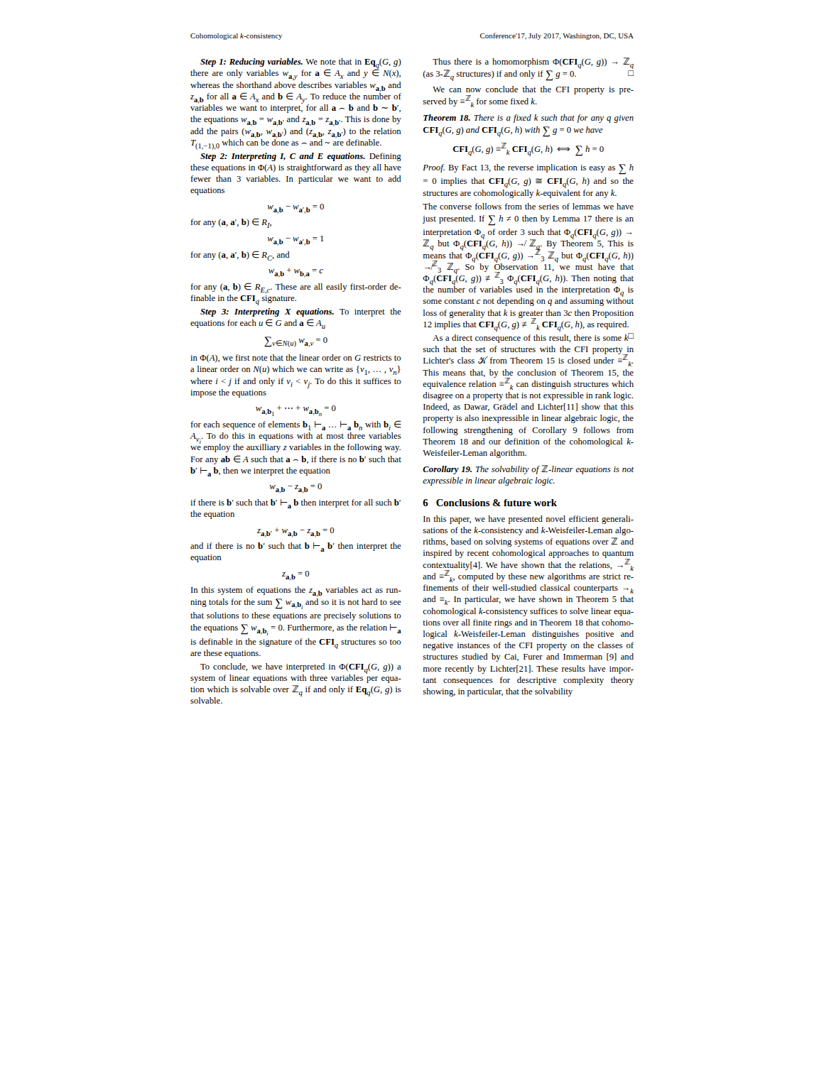Cohomological k-consistency Conference'17, July 2017, Washington, DC, USA
Step 1: Reducing variables. We note that in Eqq(G, g) there are only variables wa,y for a ∈ Ax and y ∈ N(x), whereas the shorthand above describes variables wa,b and za,b for all a ∈ Ax and b ∈ Ay. To reduce the number of variables we want to interpret, for all a ⌢ b and b ∼ b′, the equations wa,b = wa,b′ and za,b = za,b′. This is done by add the pairs (wa,b, wa,b′) and (za,b, za,b′) to the relation T(1,−1),0 which can be done as ⌢ and ∼ are definable.
Step 2: Interpreting I, C and E equations. Defining these equations in Φ(A) is straightforward as they all have fewer than 3 variables. In particular we want to add equations
wa,b − wa′,b = 0
for any (a, a′, b) ∈ RI,
wa,b − wa′,b = 1
for any (a, a′, b) ∈ RC, and
wa,b + wb,a = c
for any (a, b) ∈ RE,c. These are all easily first-order definable in the CFIq signature.
Step 3: Interpreting X equations. To interpret the equations for each u ∈ G and a ∈ Au
∑v∈N(u) wa,v = 0
in Φ(A), we first note that the linear order on G restricts to a linear order on N(u) which we can write as {v1, … , vn} where i < j if and only if vi < vj. To do this it suffices to impose the equations
wa,b1 + ⋯ + wa,bn = 0
for each sequence of elements b1 ⊢a … ⊢a bn with bi ∈ Avi. To do this in equations with at most three variables we employ the auxilliary z variables in the following way. For any ab ∈ A such that a ⌢ b, if there is no b′ such that b′ ⊢a b, then we interpret the equation
wa,b − za,b = 0
if there is b′ such that b′ ⊢a b then interpret for all such b′ the equation
za,b′ + wa,b − za,b = 0
and if there is no b′ such that b ⊢a b′ then interpret the equation
za,b = 0
In this system of equations the za,b variables act as running totals for the sum ∑ wa,bi and so it is not hard to see that solutions to these equations are precisely solutions to the equations ∑ wa,bi = 0. Furthermore, as the relation ⊢a is definable in the signature of the CFIq structures so too are these equations.
To conclude, we have interpreted in Φ(CFIq(G, g)) a system of linear equations with three variables per equation which is solvable over ℤq if and only if Eqq(G, g) is solvable.
Thus there is a homomorphism Φ(CFIq(G, g)) → ℤq (as 3-ℤq structures) if and only if ∑ g = 0. □
We can now conclude that the CFI property is preserved by ≡ℤk for some fixed k.
Theorem 18. There is a fixed k such that for any q given CFIq(G, g) and CFIq(G, h) with ∑ g = 0 we have
CFIq(G, g) ≡ℤk CFIq(G, h) ⟺ ∑ h = 0
Proof. By Fact 13, the reverse implication is easy as ∑ h = 0 implies that CFIq(G, g) ≅ CFIq(G, h) and so the structures are cohomologically k-equivalent for any k.
The converse follows from the series of lemmas we have just presented. If ∑ h ≠ 0 then by Lemma 17 there is an interpretation Φq of order 3 such that Φq(CFIq(G, g)) → ℤq but Φq(CFIq(G, h)) ↛ ℤq. By Theorem 5, This is means that Φq(CFIq(G, g)) →ℤ3 ℤq but Φq(CFIq(G, h)) ↛ℤ3 ℤq. So by Observation 11, we must have that Φq(CFIq(G, g)) ≢ℤ3 Φq(CFIq(G, h)). Then noting that the number of variables used in the interpretation Φq is some constant c not depending on q and assuming without loss of generality that k is greater than 3c then Proposition 12 implies that CFIq(G, g) ≢ℤk CFIq(G, h), as required. □
As a direct consequence of this result, there is some k such that the set of structures with the CFI property in Lichter's class 𝒦 from Theorem 15 is closed under ≡ℤk. This means that, by the conclusion of Theorem 15, the equivalence relation ≡ℤk can distinguish structures which disagree on a property that is not expressible in rank logic. Indeed, as Dawar, Grädel and Lichter[11] show that this property is also inexpressible in linear algebraic logic, the following strengthening of Corollary 9 follows from Theorem 18 and our definition of the cohomological k-Weisfeiler-Leman algorithm.
Corollary 19. The solvability of ℤ-linear equations is not expressible in linear algebraic logic.
6 Conclusions & future work
In this paper, we have presented novel efficient generalisations of the k-consistency and k-Weisfeiler-Leman algorithms, based on solving systems of equations over ℤ and inspired by recent cohomological approaches to quantum contextuality[4]. We have shown that the relations, →ℤk and ≡ℤk, computed by these new algorithms are strict refinements of their well-studied classical counterparts →k and ≡k. In particular, we have shown in Theorem 5 that cohomological k-consistency suffices to solve linear equations over all finite rings and in Theorem 18 that cohomological k-Weisfeiler-Leman distinguishes positive and negative instances of the CFI property on the classes of structures studied by Cai, Furer and Immerman [9] and more recently by Lichter[21]. These results have important consequences for descriptive complexity theory showing, in particular, that the solvability